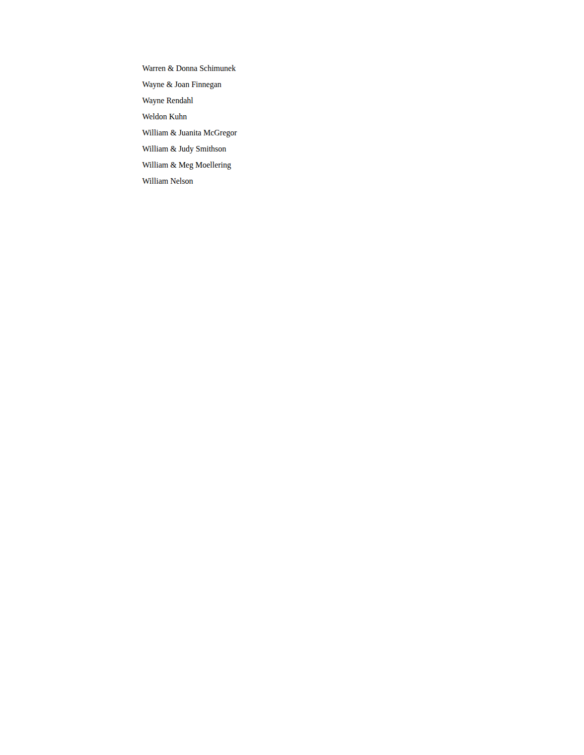Warren & Donna Schimunek
Wayne & Joan Finnegan
Wayne Rendahl
Weldon Kuhn
William & Juanita McGregor
William & Judy Smithson
William & Meg Moellering
William Nelson